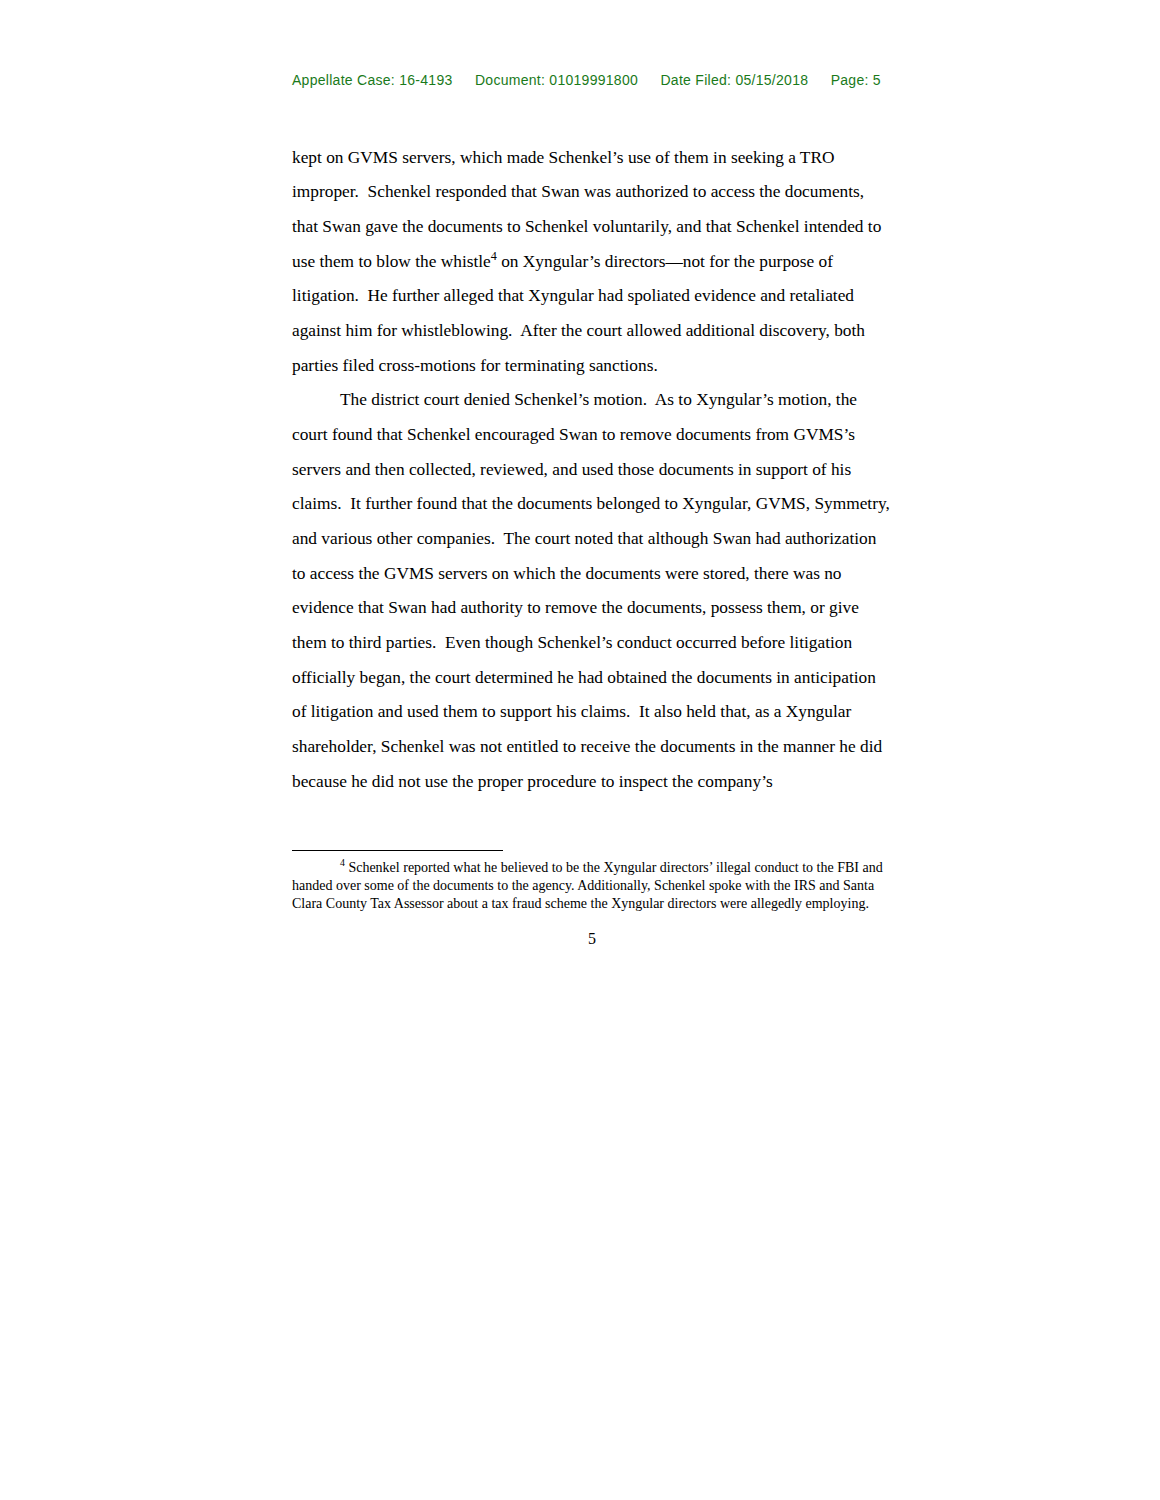Appellate Case: 16-4193 Document: 01019991800 Date Filed: 05/15/2018 Page: 5
kept on GVMS servers, which made Schenkel’s use of them in seeking a TRO improper. Schenkel responded that Swan was authorized to access the documents, that Swan gave the documents to Schenkel voluntarily, and that Schenkel intended to use them to blow the whistle4 on Xyngular’s directors—not for the purpose of litigation. He further alleged that Xyngular had spoliated evidence and retaliated against him for whistleblowing. After the court allowed additional discovery, both parties filed cross-motions for terminating sanctions.
The district court denied Schenkel’s motion. As to Xyngular’s motion, the court found that Schenkel encouraged Swan to remove documents from GVMS’s servers and then collected, reviewed, and used those documents in support of his claims. It further found that the documents belonged to Xyngular, GVMS, Symmetry, and various other companies. The court noted that although Swan had authorization to access the GVMS servers on which the documents were stored, there was no evidence that Swan had authority to remove the documents, possess them, or give them to third parties. Even though Schenkel’s conduct occurred before litigation officially began, the court determined he had obtained the documents in anticipation of litigation and used them to support his claims. It also held that, as a Xyngular shareholder, Schenkel was not entitled to receive the documents in the manner he did because he did not use the proper procedure to inspect the company’s
4 Schenkel reported what he believed to be the Xyngular directors’ illegal conduct to the FBI and handed over some of the documents to the agency. Additionally, Schenkel spoke with the IRS and Santa Clara County Tax Assessor about a tax fraud scheme the Xyngular directors were allegedly employing.
5